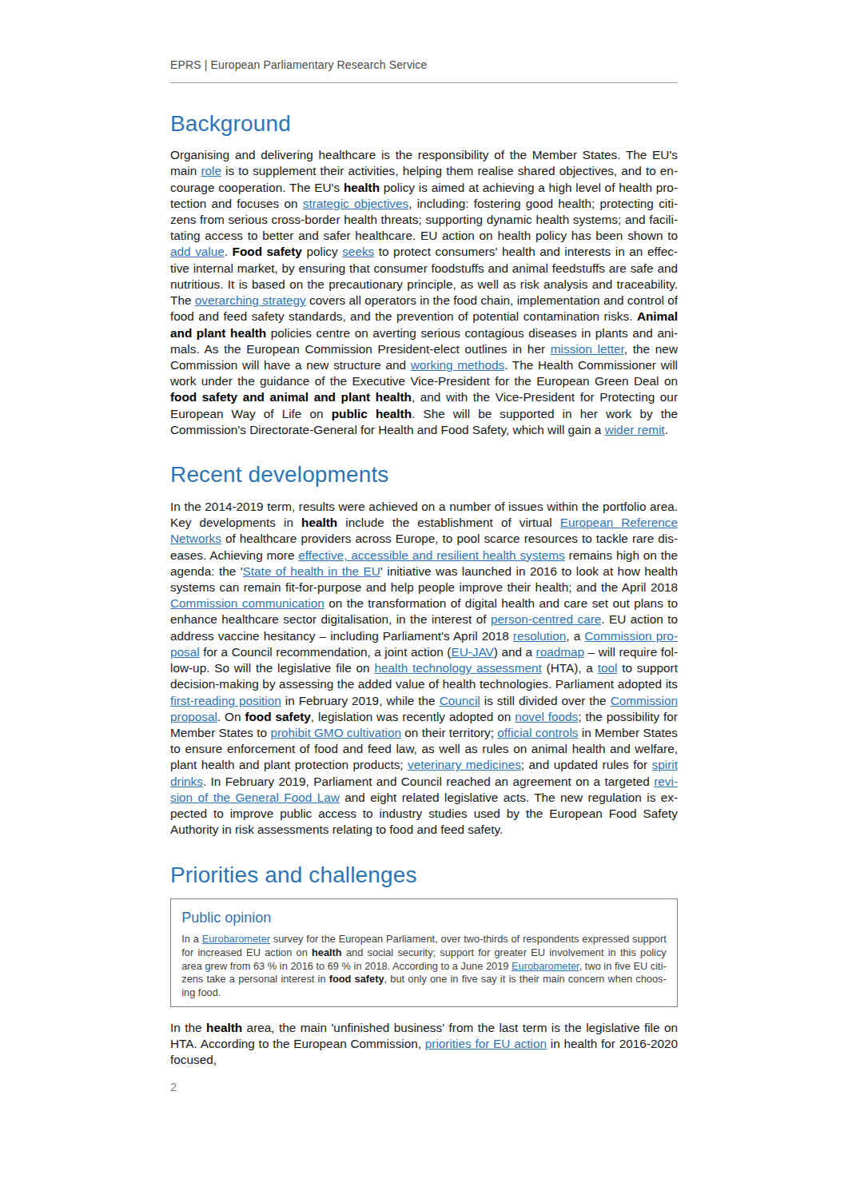EPRS | European Parliamentary Research Service
Background
Organising and delivering healthcare is the responsibility of the Member States. The EU's main role is to supplement their activities, helping them realise shared objectives, and to encourage cooperation. The EU's health policy is aimed at achieving a high level of health protection and focuses on strategic objectives, including: fostering good health; protecting citizens from serious cross-border health threats; supporting dynamic health systems; and facilitating access to better and safer healthcare. EU action on health policy has been shown to add value. Food safety policy seeks to protect consumers' health and interests in an effective internal market, by ensuring that consumer foodstuffs and animal feedstuffs are safe and nutritious. It is based on the precautionary principle, as well as risk analysis and traceability. The overarching strategy covers all operators in the food chain, implementation and control of food and feed safety standards, and the prevention of potential contamination risks. Animal and plant health policies centre on averting serious contagious diseases in plants and animals. As the European Commission President-elect outlines in her mission letter, the new Commission will have a new structure and working methods. The Health Commissioner will work under the guidance of the Executive Vice-President for the European Green Deal on food safety and animal and plant health, and with the Vice-President for Protecting our European Way of Life on public health. She will be supported in her work by the Commission's Directorate-General for Health and Food Safety, which will gain a wider remit.
Recent developments
In the 2014-2019 term, results were achieved on a number of issues within the portfolio area. Key developments in health include the establishment of virtual European Reference Networks of healthcare providers across Europe, to pool scarce resources to tackle rare diseases. Achieving more effective, accessible and resilient health systems remains high on the agenda: the 'State of health in the EU' initiative was launched in 2016 to look at how health systems can remain fit-for-purpose and help people improve their health; and the April 2018 Commission communication on the transformation of digital health and care set out plans to enhance healthcare sector digitalisation, in the interest of person-centred care. EU action to address vaccine hesitancy – including Parliament's April 2018 resolution, a Commission proposal for a Council recommendation, a joint action (EU-JAV) and a roadmap – will require follow-up. So will the legislative file on health technology assessment (HTA), a tool to support decision-making by assessing the added value of health technologies. Parliament adopted its first-reading position in February 2019, while the Council is still divided over the Commission proposal. On food safety, legislation was recently adopted on novel foods; the possibility for Member States to prohibit GMO cultivation on their territory; official controls in Member States to ensure enforcement of food and feed law, as well as rules on animal health and welfare, plant health and plant protection products; veterinary medicines; and updated rules for spirit drinks. In February 2019, Parliament and Council reached an agreement on a targeted revision of the General Food Law and eight related legislative acts. The new regulation is expected to improve public access to industry studies used by the European Food Safety Authority in risk assessments relating to food and feed safety.
Priorities and challenges
Public opinion
In a Eurobarometer survey for the European Parliament, over two-thirds of respondents expressed support for increased EU action on health and social security; support for greater EU involvement in this policy area grew from 63 % in 2016 to 69 % in 2018. According to a June 2019 Eurobarometer, two in five EU citizens take a personal interest in food safety, but only one in five say it is their main concern when choosing food.
In the health area, the main 'unfinished business' from the last term is the legislative file on HTA. According to the European Commission, priorities for EU action in health for 2016-2020 focused,
2